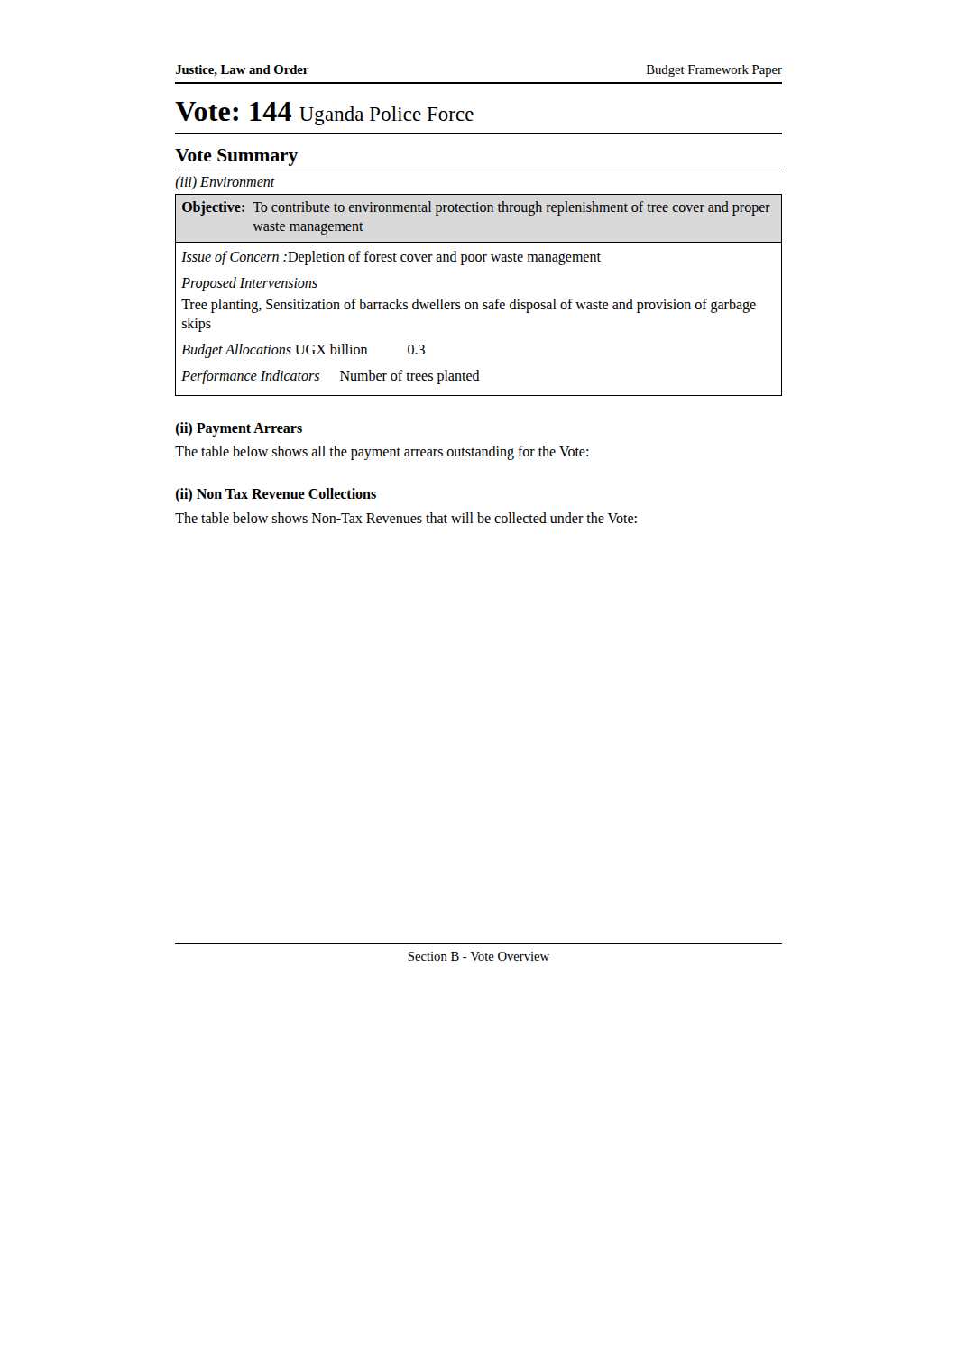Justice, Law and Order
Budget Framework Paper
Vote: 144 Uganda Police Force
Vote Summary
(iii) Environment
Objective:
To contribute to environmental protection through replenishment of tree cover and proper waste management
Issue of Concern : Depletion of forest cover and poor waste management
Proposed Intervensions
Tree planting, Sensitization of barracks dwellers on safe disposal of waste and provision of garbage skips
Budget Allocations UGX billion 0.3
Performance Indicators Number of trees planted
(ii) Payment Arrears
The table below shows all the payment arrears outstanding for the Vote:
(ii) Non Tax Revenue Collections
The table below shows Non-Tax Revenues that will be collected under the Vote:
Section B - Vote Overview